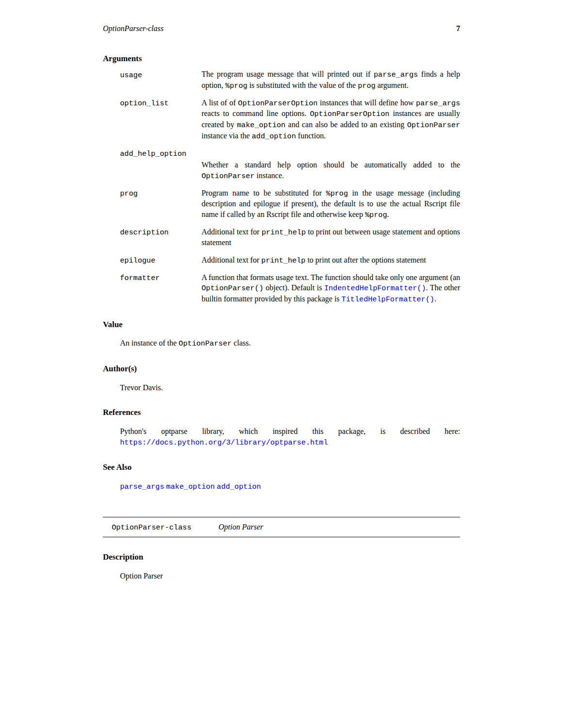OptionParser-class 7
Arguments
usage
The program usage message that will printed out if parse_args finds a help option, %prog is substituted with the value of the prog argument.
option_list
A list of of OptionParserOption instances that will define how parse_args reacts to command line options. OptionParserOption instances are usually created by make_option and can also be added to an existing OptionParser instance via the add_option function.
add_help_option
Whether a standard help option should be automatically added to the OptionParser instance.
prog
Program name to be substituted for %prog in the usage message (including description and epilogue if present), the default is to use the actual Rscript file name if called by an Rscript file and otherwise keep %prog.
description
Additional text for print_help to print out between usage statement and options statement
epilogue
Additional text for print_help to print out after the options statement
formatter
A function that formats usage text. The function should take only one argument (an OptionParser() object). Default is IndentedHelpFormatter(). The other builtin formatter provided by this package is TitledHelpFormatter().
Value
An instance of the OptionParser class.
Author(s)
Trevor Davis.
References
Python's optparse library, which inspired this package, is described here: https://docs.python.org/3/library/optparse.html
See Also
parse_args make_option add_option
OptionParser-class Option Parser
Description
Option Parser